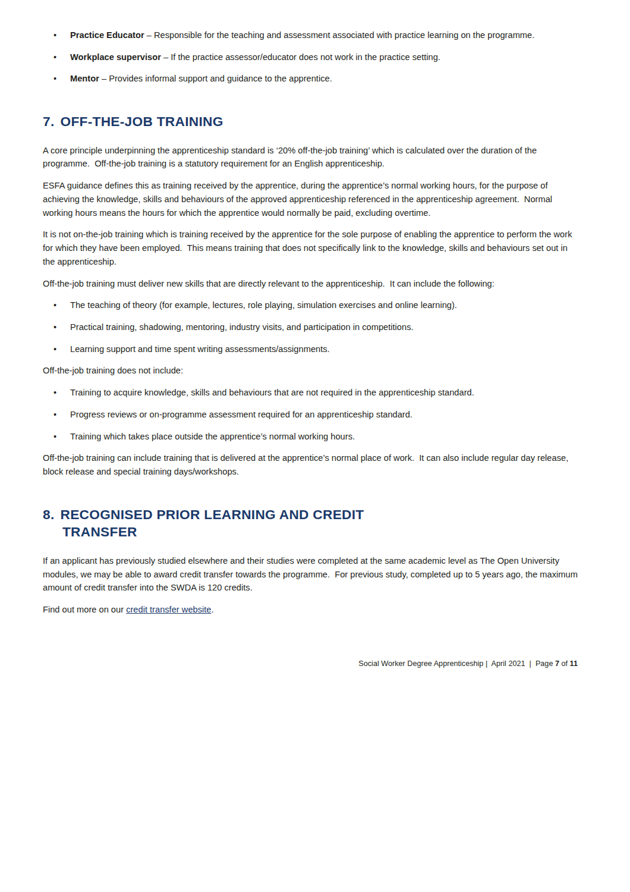Practice Educator – Responsible for the teaching and assessment associated with practice learning on the programme.
Workplace supervisor – If the practice assessor/educator does not work in the practice setting.
Mentor – Provides informal support and guidance to the apprentice.
7. OFF-THE-JOB TRAINING
A core principle underpinning the apprenticeship standard is ‘20% off-the-job training’ which is calculated over the duration of the programme. Off-the-job training is a statutory requirement for an English apprenticeship.
ESFA guidance defines this as training received by the apprentice, during the apprentice’s normal working hours, for the purpose of achieving the knowledge, skills and behaviours of the approved apprenticeship referenced in the apprenticeship agreement. Normal working hours means the hours for which the apprentice would normally be paid, excluding overtime.
It is not on-the-job training which is training received by the apprentice for the sole purpose of enabling the apprentice to perform the work for which they have been employed. This means training that does not specifically link to the knowledge, skills and behaviours set out in the apprenticeship.
Off-the-job training must deliver new skills that are directly relevant to the apprenticeship. It can include the following:
The teaching of theory (for example, lectures, role playing, simulation exercises and online learning).
Practical training, shadowing, mentoring, industry visits, and participation in competitions.
Learning support and time spent writing assessments/assignments.
Off-the-job training does not include:
Training to acquire knowledge, skills and behaviours that are not required in the apprenticeship standard.
Progress reviews or on-programme assessment required for an apprenticeship standard.
Training which takes place outside the apprentice’s normal working hours.
Off-the-job training can include training that is delivered at the apprentice’s normal place of work. It can also include regular day release, block release and special training days/workshops.
8. RECOGNISED PRIOR LEARNING AND CREDIT
TRANSFER
If an applicant has previously studied elsewhere and their studies were completed at the same academic level as The Open University modules, we may be able to award credit transfer towards the programme. For previous study, completed up to 5 years ago, the maximum amount of credit transfer into the SWDA is 120 credits.
Find out more on our credit transfer website.
Social Worker Degree Apprenticeship | April 2021 | Page 7 of 11